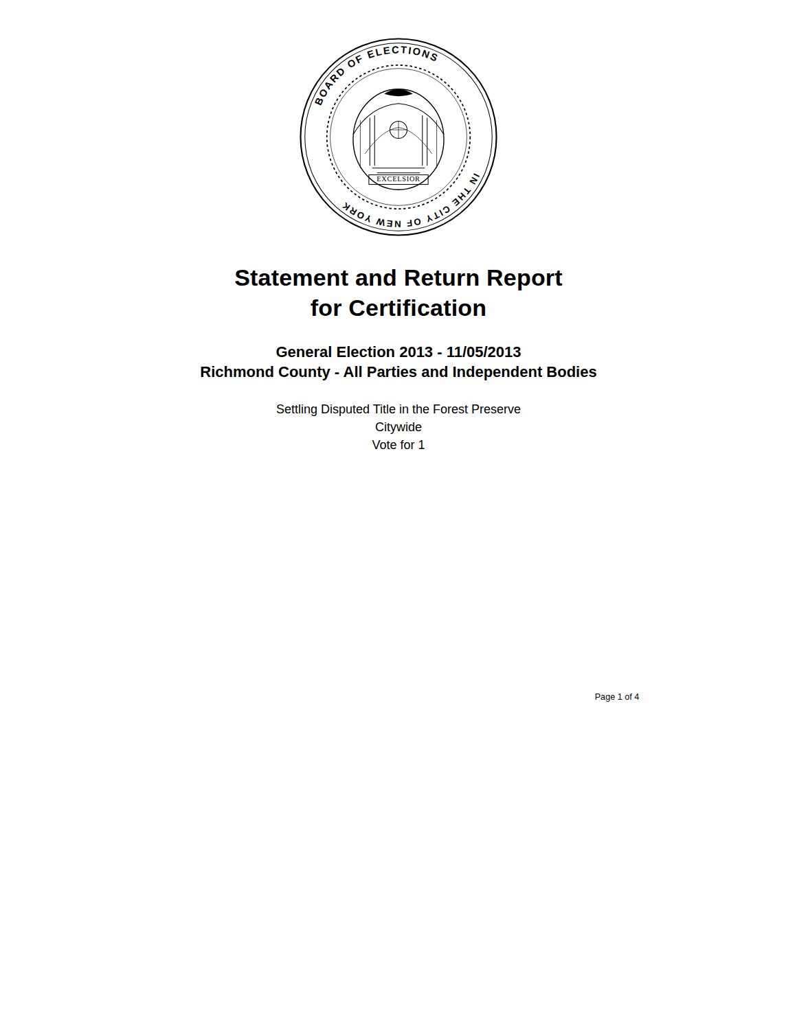Statement and Return Report
for Certification
General Election 2013 - 11/05/2013
Richmond County - All Parties and Independent Bodies
Settling Disputed Title in the Forest Preserve
Citywide
Vote for 1
Page 1 of 4